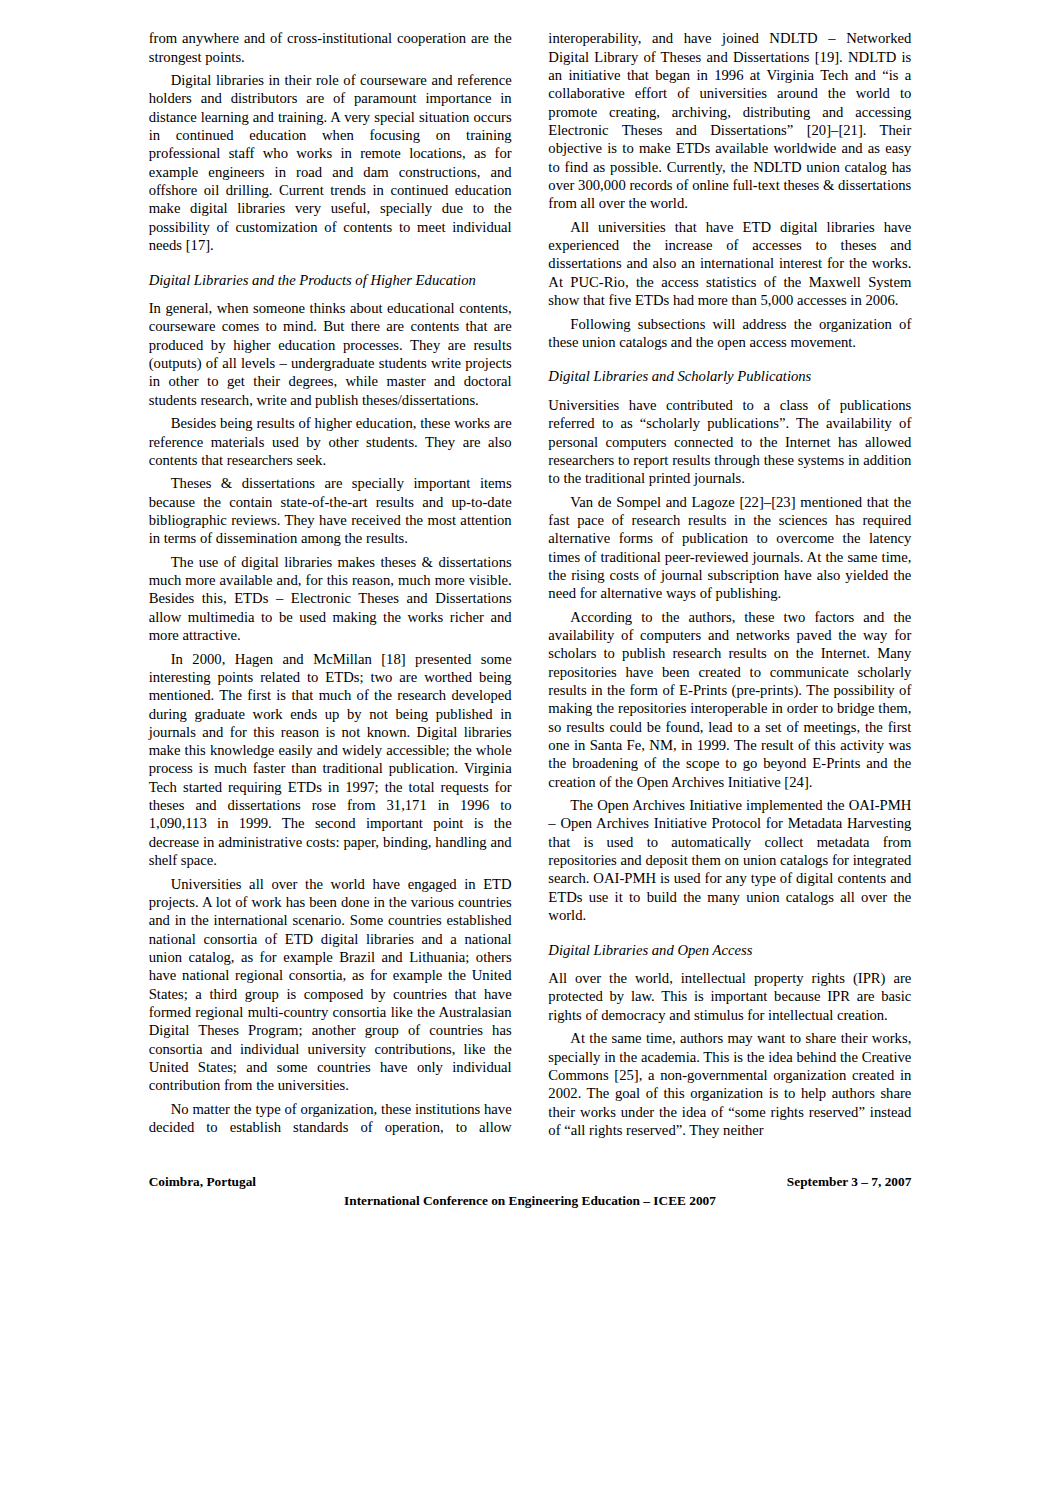from anywhere and of cross-institutional cooperation are the strongest points.
Digital libraries in their role of courseware and reference holders and distributors are of paramount importance in distance learning and training. A very special situation occurs in continued education when focusing on training professional staff who works in remote locations, as for example engineers in road and dam constructions, and offshore oil drilling. Current trends in continued education make digital libraries very useful, specially due to the possibility of customization of contents to meet individual needs [17].
Digital Libraries and the Products of Higher Education
In general, when someone thinks about educational contents, courseware comes to mind. But there are contents that are produced by higher education processes. They are results (outputs) of all levels – undergraduate students write projects in other to get their degrees, while master and doctoral students research, write and publish theses/dissertations.
Besides being results of higher education, these works are reference materials used by other students. They are also contents that researchers seek.
Theses & dissertations are specially important items because the contain state-of-the-art results and up-to-date bibliographic reviews. They have received the most attention in terms of dissemination among the results.
The use of digital libraries makes theses & dissertations much more available and, for this reason, much more visible. Besides this, ETDs – Electronic Theses and Dissertations allow multimedia to be used making the works richer and more attractive.
In 2000, Hagen and McMillan [18] presented some interesting points related to ETDs; two are worthed being mentioned. The first is that much of the research developed during graduate work ends up by not being published in journals and for this reason is not known. Digital libraries make this knowledge easily and widely accessible; the whole process is much faster than traditional publication. Virginia Tech started requiring ETDs in 1997; the total requests for theses and dissertations rose from 31,171 in 1996 to 1,090,113 in 1999. The second important point is the decrease in administrative costs: paper, binding, handling and shelf space.
Universities all over the world have engaged in ETD projects. A lot of work has been done in the various countries and in the international scenario. Some countries established national consortia of ETD digital libraries and a national union catalog, as for example Brazil and Lithuania; others have national regional consortia, as for example the United States; a third group is composed by countries that have formed regional multi-country consortia like the Australasian Digital Theses Program; another group of countries has consortia and individual university contributions, like the United States; and some countries have only individual contribution from the universities.
No matter the type of organization, these institutions have decided to establish standards of operation, to allow interoperability, and have joined NDLTD – Networked Digital Library of Theses and Dissertations [19]. NDLTD is an initiative that began in 1996 at Virginia Tech and “is a collaborative effort of universities around the world to promote creating, archiving, distributing and accessing Electronic Theses and Dissertations” [20]–[21]. Their objective is to make ETDs available worldwide and as easy to find as possible. Currently, the NDLTD union catalog has over 300,000 records of online full-text theses & dissertations from all over the world.
All universities that have ETD digital libraries have experienced the increase of accesses to theses and dissertations and also an international interest for the works. At PUC-Rio, the access statistics of the Maxwell System show that five ETDs had more than 5,000 accesses in 2006.
Following subsections will address the organization of these union catalogs and the open access movement.
Digital Libraries and Scholarly Publications
Universities have contributed to a class of publications referred to as “scholarly publications”. The availability of personal computers connected to the Internet has allowed researchers to report results through these systems in addition to the traditional printed journals.
Van de Sompel and Lagoze [22]–[23] mentioned that the fast pace of research results in the sciences has required alternative forms of publication to overcome the latency times of traditional peer-reviewed journals. At the same time, the rising costs of journal subscription have also yielded the need for alternative ways of publishing.
According to the authors, these two factors and the availability of computers and networks paved the way for scholars to publish research results on the Internet. Many repositories have been created to communicate scholarly results in the form of E-Prints (pre-prints). The possibility of making the repositories interoperable in order to bridge them, so results could be found, lead to a set of meetings, the first one in Santa Fe, NM, in 1999. The result of this activity was the broadening of the scope to go beyond E-Prints and the creation of the Open Archives Initiative [24].
The Open Archives Initiative implemented the OAI-PMH – Open Archives Initiative Protocol for Metadata Harvesting that is used to automatically collect metadata from repositories and deposit them on union catalogs for integrated search. OAI-PMH is used for any type of digital contents and ETDs use it to build the many union catalogs all over the world.
Digital Libraries and Open Access
All over the world, intellectual property rights (IPR) are protected by law. This is important because IPR are basic rights of democracy and stimulus for intellectual creation.
At the same time, authors may want to share their works, specially in the academia. This is the idea behind the Creative Commons [25], a non-governmental organization created in 2002. The goal of this organization is to help authors share their works under the idea of “some rights reserved” instead of “all rights reserved”. They neither
Coimbra, Portugal September 3 – 7, 2007
International Conference on Engineering Education – ICEE 2007